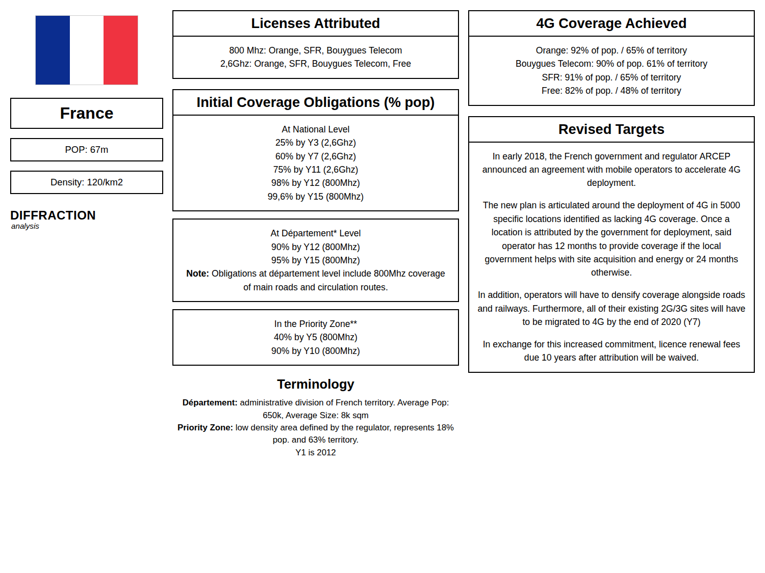France
POP: 67m
Density: 120/km2
DIFFRACTION
analysis
Licenses Attributed
800 Mhz: Orange, SFR, Bouygues Telecom
2,6Ghz: Orange, SFR, Bouygues Telecom, Free
Initial Coverage Obligations (% pop)
At National Level
25% by Y3 (2,6Ghz)
60% by Y7 (2,6Ghz)
75% by Y11 (2,6Ghz)
98% by Y12 (800Mhz)
99,6% by Y15 (800Mhz)
At Département* Level
90% by Y12 (800Mhz)
95% by Y15 (800Mhz)
Note: Obligations at département level include 800Mhz coverage of main roads and circulation routes.
In the Priority Zone**
40% by Y5 (800Mhz)
90% by Y10 (800Mhz)
Terminology
Département: administrative division of French territory. Average Pop: 650k, Average Size: 8k sqm
Priority Zone: low density area defined by the regulator, represents 18% pop. and 63% territory.
Y1 is 2012
4G Coverage Achieved
Orange: 92% of pop. / 65% of territory
Bouygues Telecom: 90% of pop. 61% of territory
SFR: 91% of pop. / 65% of territory
Free: 82% of pop. / 48% of territory
Revised Targets
In early 2018, the French government and regulator ARCEP announced an agreement with mobile operators to accelerate 4G deployment.
The new plan is articulated around the deployment of 4G in 5000 specific locations identified as lacking 4G coverage. Once a location is attributed by the government for deployment, said operator has 12 months to provide coverage if the local government helps with site acquisition and energy or 24 months otherwise.
In addition, operators will have to densify coverage alongside roads and railways. Furthermore, all of their existing 2G/3G sites will have to be migrated to 4G by the end of 2020 (Y7)
In exchange for this increased commitment, licence renewal fees due 10 years after attribution will be waived.